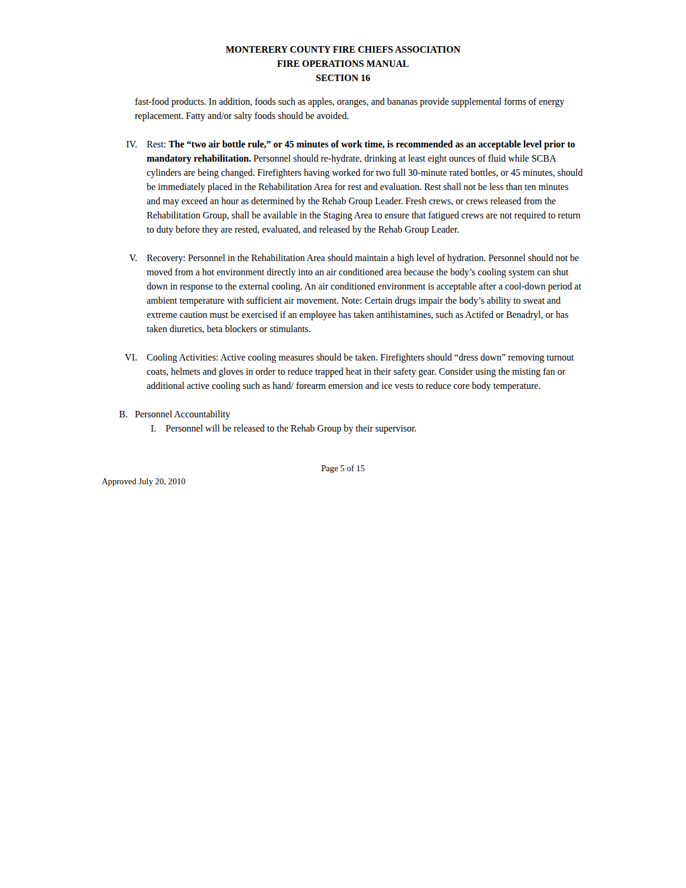MONTERERY COUNTY FIRE CHIEFS ASSOCIATION FIRE OPERATIONS MANUAL SECTION 16
fast-food products. In addition, foods such as apples, oranges, and bananas provide supplemental forms of energy replacement. Fatty and/or salty foods should be avoided.
Rest: The “two air bottle rule,” or 45 minutes of work time, is recommended as an acceptable level prior to mandatory rehabilitation. Personnel should re-hydrate, drinking at least eight ounces of fluid while SCBA cylinders are being changed. Firefighters having worked for two full 30-minute rated bottles, or 45 minutes, should be immediately placed in the Rehabilitation Area for rest and evaluation. Rest shall not be less than ten minutes and may exceed an hour as determined by the Rehab Group Leader. Fresh crews, or crews released from the Rehabilitation Group, shall be available in the Staging Area to ensure that fatigued crews are not required to return to duty before they are rested, evaluated, and released by the Rehab Group Leader.
Recovery: Personnel in the Rehabilitation Area should maintain a high level of hydration. Personnel should not be moved from a hot environment directly into an air conditioned area because the body’s cooling system can shut down in response to the external cooling. An air conditioned environment is acceptable after a cool-down period at ambient temperature with sufficient air movement. Note: Certain drugs impair the body’s ability to sweat and extreme caution must be exercised if an employee has taken antihistamines, such as Actifed or Benadryl, or has taken diuretics, beta blockers or stimulants.
Cooling Activities: Active cooling measures should be taken. Firefighters should “dress down” removing turnout coats, helmets and gloves in order to reduce trapped heat in their safety gear. Consider using the misting fan or additional active cooling such as hand/ forearm emersion and ice vests to reduce core body temperature.
Personnel Accountability
Personnel will be released to the Rehab Group by their supervisor.
Page 5 of 15
Approved July 20, 2010